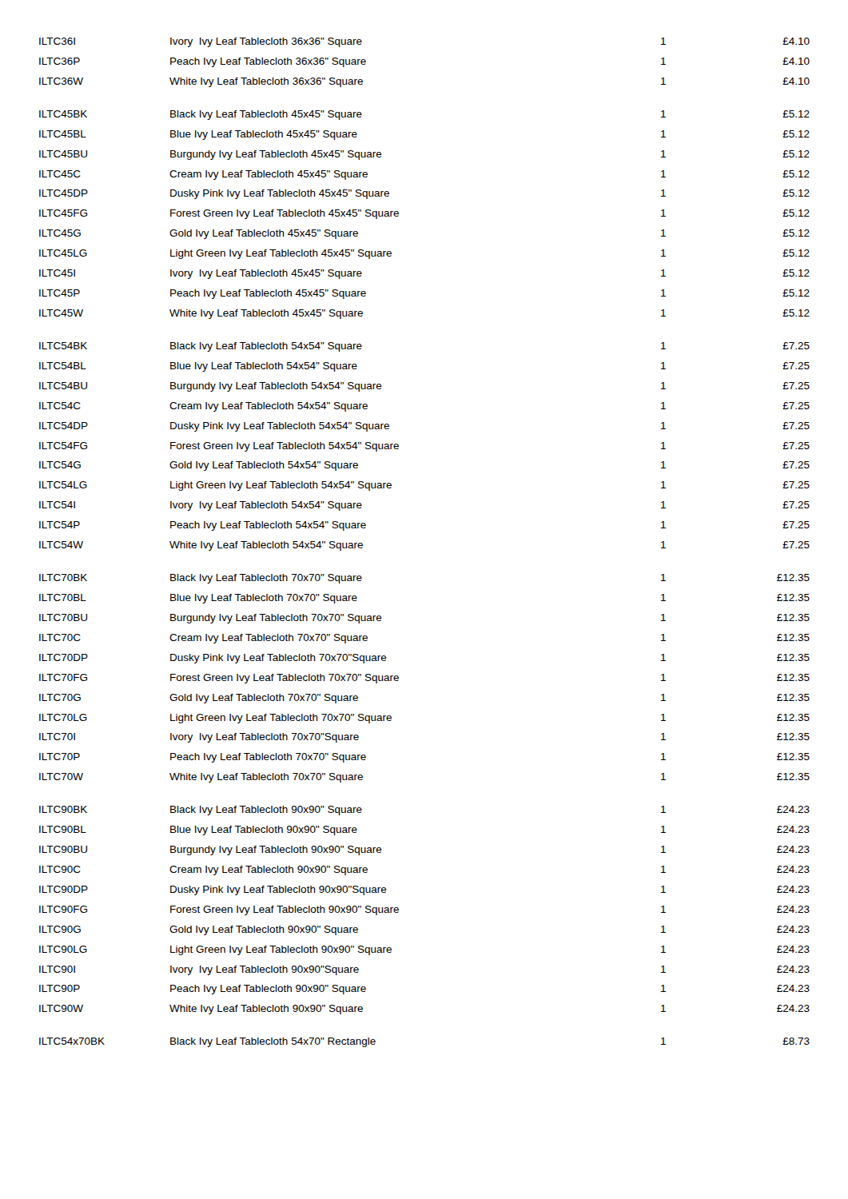| ILTC36I | Ivory Ivy Leaf Tablecloth 36x36" Square | 1 | £4.10 |
| ILTC36P | Peach Ivy Leaf Tablecloth 36x36" Square | 1 | £4.10 |
| ILTC36W | White Ivy Leaf Tablecloth 36x36" Square | 1 | £4.10 |
| ILTC45BK | Black Ivy Leaf Tablecloth 45x45" Square | 1 | £5.12 |
| ILTC45BL | Blue Ivy Leaf Tablecloth 45x45" Square | 1 | £5.12 |
| ILTC45BU | Burgundy Ivy Leaf Tablecloth 45x45" Square | 1 | £5.12 |
| ILTC45C | Cream Ivy Leaf Tablecloth 45x45" Square | 1 | £5.12 |
| ILTC45DP | Dusky Pink Ivy Leaf Tablecloth 45x45" Square | 1 | £5.12 |
| ILTC45FG | Forest Green Ivy Leaf Tablecloth 45x45" Square | 1 | £5.12 |
| ILTC45G | Gold Ivy Leaf Tablecloth 45x45" Square | 1 | £5.12 |
| ILTC45LG | Light Green Ivy Leaf Tablecloth 45x45" Square | 1 | £5.12 |
| ILTC45I | Ivory Ivy Leaf Tablecloth 45x45" Square | 1 | £5.12 |
| ILTC45P | Peach Ivy Leaf Tablecloth 45x45" Square | 1 | £5.12 |
| ILTC45W | White Ivy Leaf Tablecloth 45x45" Square | 1 | £5.12 |
| ILTC54BK | Black Ivy Leaf Tablecloth 54x54" Square | 1 | £7.25 |
| ILTC54BL | Blue Ivy Leaf Tablecloth 54x54" Square | 1 | £7.25 |
| ILTC54BU | Burgundy Ivy Leaf Tablecloth 54x54" Square | 1 | £7.25 |
| ILTC54C | Cream Ivy Leaf Tablecloth 54x54" Square | 1 | £7.25 |
| ILTC54DP | Dusky Pink Ivy Leaf Tablecloth 54x54" Square | 1 | £7.25 |
| ILTC54FG | Forest Green Ivy Leaf Tablecloth 54x54" Square | 1 | £7.25 |
| ILTC54G | Gold Ivy Leaf Tablecloth 54x54" Square | 1 | £7.25 |
| ILTC54LG | Light Green Ivy Leaf Tablecloth 54x54" Square | 1 | £7.25 |
| ILTC54I | Ivory Ivy Leaf Tablecloth 54x54" Square | 1 | £7.25 |
| ILTC54P | Peach Ivy Leaf Tablecloth 54x54" Square | 1 | £7.25 |
| ILTC54W | White Ivy Leaf Tablecloth 54x54" Square | 1 | £7.25 |
| ILTC70BK | Black Ivy Leaf Tablecloth 70x70" Square | 1 | £12.35 |
| ILTC70BL | Blue Ivy Leaf Tablecloth 70x70" Square | 1 | £12.35 |
| ILTC70BU | Burgundy Ivy Leaf Tablecloth 70x70" Square | 1 | £12.35 |
| ILTC70C | Cream Ivy Leaf Tablecloth 70x70" Square | 1 | £12.35 |
| ILTC70DP | Dusky Pink Ivy Leaf Tablecloth 70x70"Square | 1 | £12.35 |
| ILTC70FG | Forest Green Ivy Leaf Tablecloth 70x70" Square | 1 | £12.35 |
| ILTC70G | Gold Ivy Leaf Tablecloth 70x70" Square | 1 | £12.35 |
| ILTC70LG | Light Green Ivy Leaf Tablecloth 70x70" Square | 1 | £12.35 |
| ILTC70I | Ivory Ivy Leaf Tablecloth 70x70"Square | 1 | £12.35 |
| ILTC70P | Peach Ivy Leaf Tablecloth 70x70" Square | 1 | £12.35 |
| ILTC70W | White Ivy Leaf Tablecloth 70x70" Square | 1 | £12.35 |
| ILTC90BK | Black Ivy Leaf Tablecloth 90x90" Square | 1 | £24.23 |
| ILTC90BL | Blue Ivy Leaf Tablecloth 90x90" Square | 1 | £24.23 |
| ILTC90BU | Burgundy Ivy Leaf Tablecloth 90x90" Square | 1 | £24.23 |
| ILTC90C | Cream Ivy Leaf Tablecloth 90x90" Square | 1 | £24.23 |
| ILTC90DP | Dusky Pink Ivy Leaf Tablecloth 90x90"Square | 1 | £24.23 |
| ILTC90FG | Forest Green Ivy Leaf Tablecloth 90x90" Square | 1 | £24.23 |
| ILTC90G | Gold Ivy Leaf Tablecloth 90x90" Square | 1 | £24.23 |
| ILTC90LG | Light Green Ivy Leaf Tablecloth 90x90" Square | 1 | £24.23 |
| ILTC90I | Ivory Ivy Leaf Tablecloth 90x90"Square | 1 | £24.23 |
| ILTC90P | Peach Ivy Leaf Tablecloth 90x90" Square | 1 | £24.23 |
| ILTC90W | White Ivy Leaf Tablecloth 90x90" Square | 1 | £24.23 |
| ILTC54x70BK | Black Ivy Leaf Tablecloth 54x70" Rectangle | 1 | £8.73 |